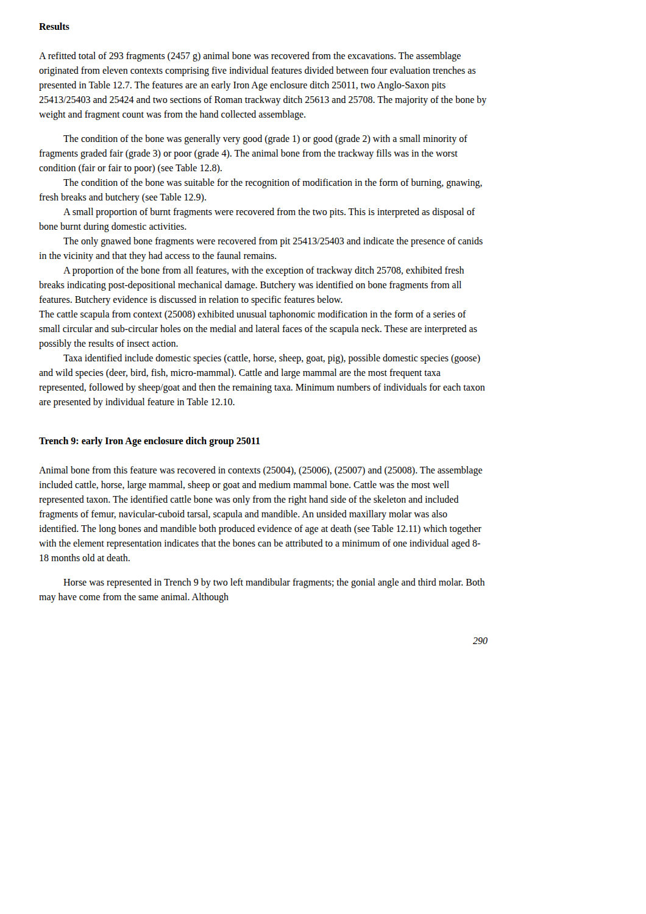Results
A refitted total of 293 fragments (2457 g) animal bone was recovered from the excavations. The assemblage originated from eleven contexts comprising five individual features divided between four evaluation trenches as presented in Table 12.7. The features are an early Iron Age enclosure ditch 25011, two Anglo-Saxon pits 25413/25403 and 25424 and two sections of Roman trackway ditch 25613 and 25708. The majority of the bone by weight and fragment count was from the hand collected assemblage.
The condition of the bone was generally very good (grade 1) or good (grade 2) with a small minority of fragments graded fair (grade 3) or poor (grade 4). The animal bone from the trackway fills was in the worst condition (fair or fair to poor) (see Table 12.8).
The condition of the bone was suitable for the recognition of modification in the form of burning, gnawing, fresh breaks and butchery (see Table 12.9).
A small proportion of burnt fragments were recovered from the two pits. This is interpreted as disposal of bone burnt during domestic activities.
The only gnawed bone fragments were recovered from pit 25413/25403 and indicate the presence of canids in the vicinity and that they had access to the faunal remains.
A proportion of the bone from all features, with the exception of trackway ditch 25708, exhibited fresh breaks indicating post-depositional mechanical damage. Butchery was identified on bone fragments from all features. Butchery evidence is discussed in relation to specific features below.
The cattle scapula from context (25008) exhibited unusual taphonomic modification in the form of a series of small circular and sub-circular holes on the medial and lateral faces of the scapula neck. These are interpreted as possibly the results of insect action.
Taxa identified include domestic species (cattle, horse, sheep, goat, pig), possible domestic species (goose) and wild species (deer, bird, fish, micro-mammal). Cattle and large mammal are the most frequent taxa represented, followed by sheep/goat and then the remaining taxa. Minimum numbers of individuals for each taxon are presented by individual feature in Table 12.10.
Trench 9: early Iron Age enclosure ditch group 25011
Animal bone from this feature was recovered in contexts (25004), (25006), (25007) and (25008). The assemblage included cattle, horse, large mammal, sheep or goat and medium mammal bone. Cattle was the most well represented taxon. The identified cattle bone was only from the right hand side of the skeleton and included fragments of femur, navicular-cuboid tarsal, scapula and mandible. An unsided maxillary molar was also identified. The long bones and mandible both produced evidence of age at death (see Table 12.11) which together with the element representation indicates that the bones can be attributed to a minimum of one individual aged 8-18 months old at death.
Horse was represented in Trench 9 by two left mandibular fragments; the gonial angle and third molar. Both may have come from the same animal. Although
290